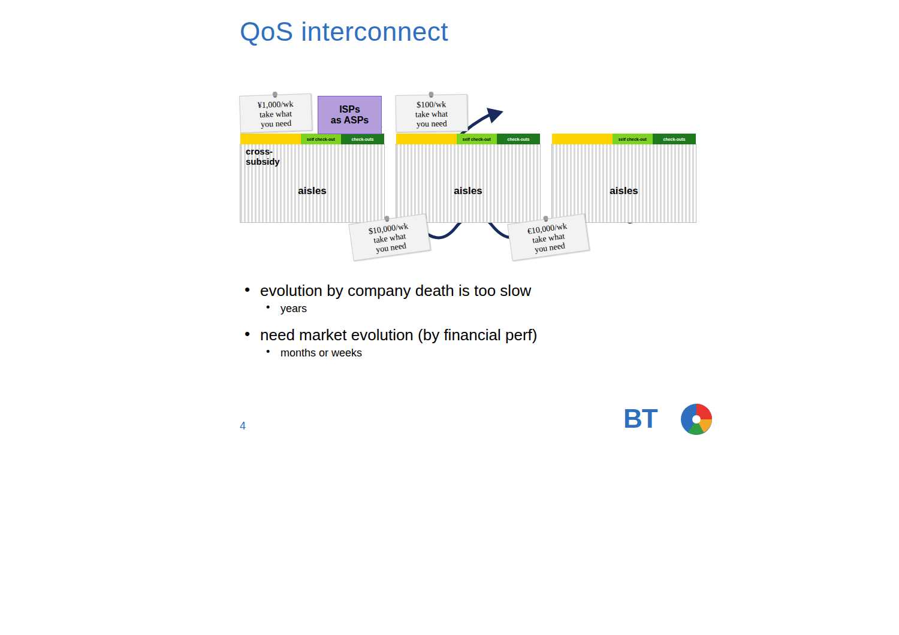QoS interconnect
self check-out
check-outs
aisles
self check-out
check-outs
aisles
self check-out
check-outs
aisles
ISPs
as ASPs
¥1,000/wk
take what
you need
$100/wk
take what
you need
$10,000/wk
take what
you need
€10,000/wk
take what
you need
cross-
subsidy
evolution by company death is too slow
years
need market evolution (by financial perf)
months or weeks
4
BT